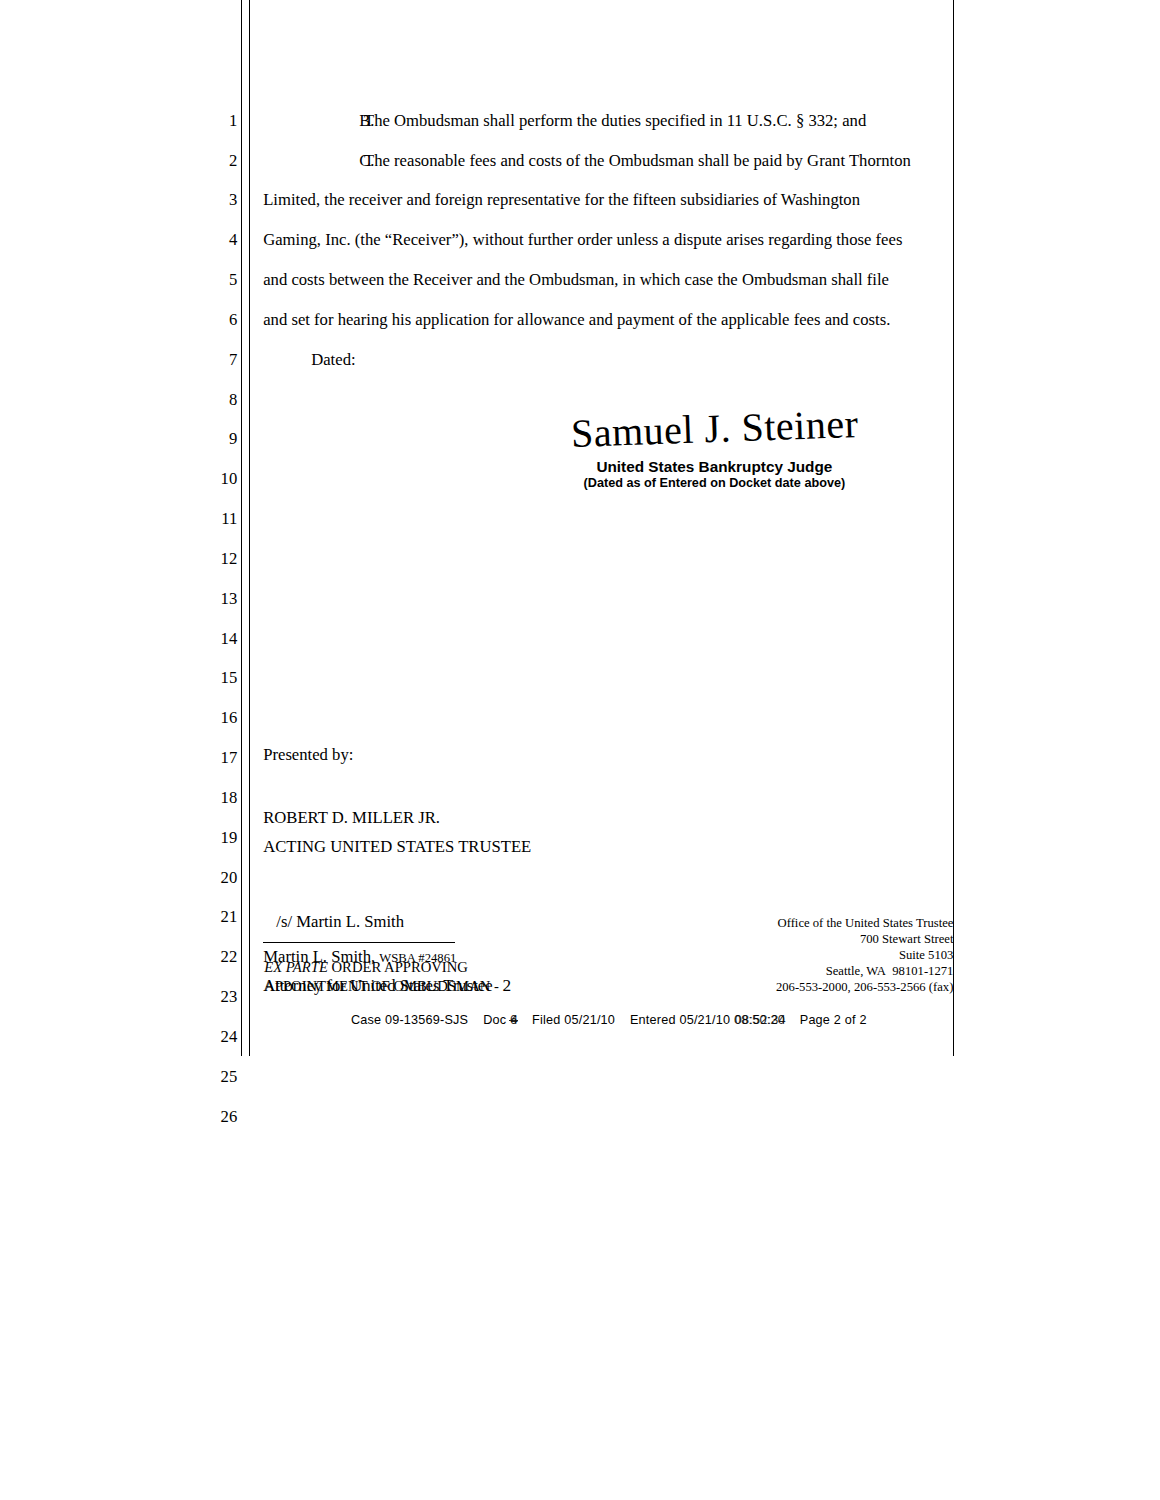1
2
3
4
5
6
7
8
9
10
11
12
13
14
15
16
17
18
19
20
21
22
23
24
25
26
B. The Ombudsman shall perform the duties specified in 11 U.S.C. § 332; and
C. The reasonable fees and costs of the Ombudsman shall be paid by Grant Thornton
Limited, the receiver and foreign representative for the fifteen subsidiaries of Washington
Gaming, Inc. (the “Receiver”), without further order unless a dispute arises regarding those fees
and costs between the Receiver and the Ombudsman, in which case the Ombudsman shall file
and set for hearing his application for allowance and payment of the applicable fees and costs.
Dated:
Samuel J. Steiner
United States Bankruptcy Judge
(Dated as of Entered on Docket date above)
Presented by:
ROBERT D. MILLER JR.
ACTING UNITED STATES TRUSTEE
/s/ Martin L. Smith
Martin L. Smith, WSBA #24861
Attorney for United States Trustee
| EX PARTE ORDER APPROVING APPOINTMENT OF OMBUDSMAN - 2 | Office of the United States Trustee 700 Stewart Street Suite 5103 Seattle, WA 98101-1271 206-553-2000, 206-553-2566 (fax) |
Case 09-13569-SJS Doc 64 Filed 05/21/10 Entered 05/21/10 08:50:2008:52:34 Page 2 of 2